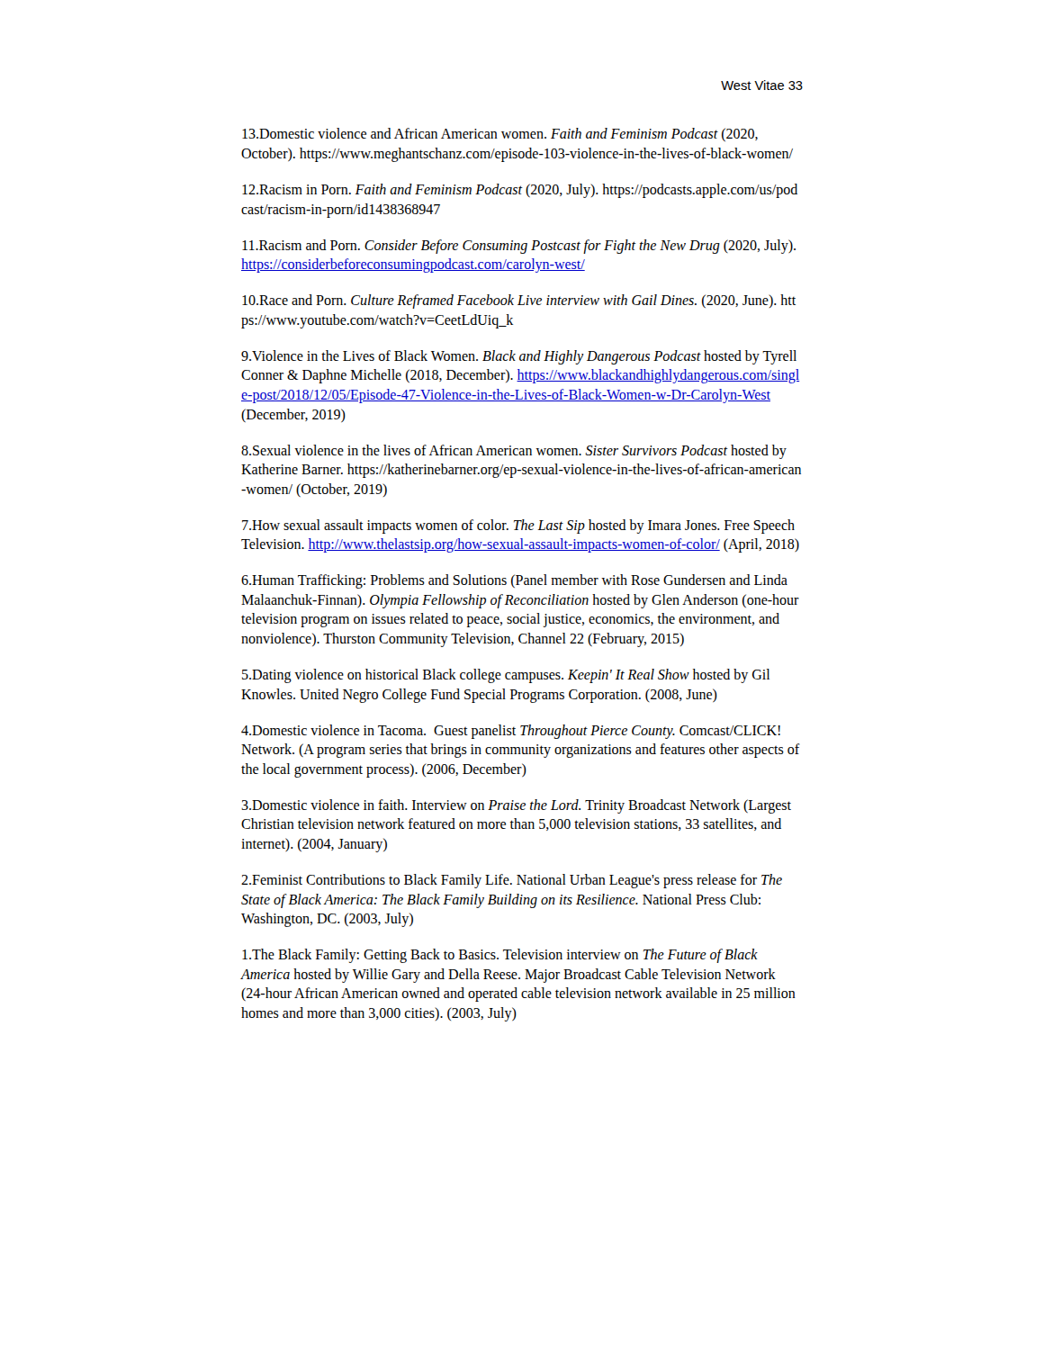West Vitae 33
13.Domestic violence and African American women. Faith and Feminism Podcast (2020, October). https://www.meghantschanz.com/episode-103-violence-in-the-lives-of-black-women/
12.Racism in Porn. Faith and Feminism Podcast (2020, July). https://podcasts.apple.com/us/podcast/racism-in-porn/id1438368947
11.Racism and Porn. Consider Before Consuming Postcast for Fight the New Drug (2020, July). https://considerbeforeconsumingpodcast.com/carolyn-west/
10.Race and Porn. Culture Reframed Facebook Live interview with Gail Dines. (2020, June). https://www.youtube.com/watch?v=CeetLdUiq_k
9.Violence in the Lives of Black Women. Black and Highly Dangerous Podcast hosted by Tyrell Conner & Daphne Michelle (2018, December). https://www.blackandhighlydangerous.com/single-post/2018/12/05/Episode-47-Violence-in-the-Lives-of-Black-Women-w-Dr-Carolyn-West (December, 2019)
8.Sexual violence in the lives of African American women. Sister Survivors Podcast hosted by Katherine Barner. https://katherinebarner.org/ep-sexual-violence-in-the-lives-of-african-american-women/ (October, 2019)
7.How sexual assault impacts women of color. The Last Sip hosted by Imara Jones. Free Speech Television. http://www.thelastsip.org/how-sexual-assault-impacts-women-of-color/ (April, 2018)
6.Human Trafficking: Problems and Solutions (Panel member with Rose Gundersen and Linda Malaanchuk-Finnan). Olympia Fellowship of Reconciliation hosted by Glen Anderson (one-hour television program on issues related to peace, social justice, economics, the environment, and nonviolence). Thurston Community Television, Channel 22 (February, 2015)
5.Dating violence on historical Black college campuses. Keepin' It Real Show hosted by Gil Knowles. United Negro College Fund Special Programs Corporation. (2008, June)
4.Domestic violence in Tacoma. Guest panelist Throughout Pierce County. Comcast/CLICK! Network. (A program series that brings in community organizations and features other aspects of the local government process). (2006, December)
3.Domestic violence in faith. Interview on Praise the Lord. Trinity Broadcast Network (Largest Christian television network featured on more than 5,000 television stations, 33 satellites, and internet). (2004, January)
2.Feminist Contributions to Black Family Life. National Urban League's press release for The State of Black America: The Black Family Building on its Resilience. National Press Club: Washington, DC. (2003, July)
1.The Black Family: Getting Back to Basics. Television interview on The Future of Black America hosted by Willie Gary and Della Reese. Major Broadcast Cable Television Network (24-hour African American owned and operated cable television network available in 25 million homes and more than 3,000 cities). (2003, July)